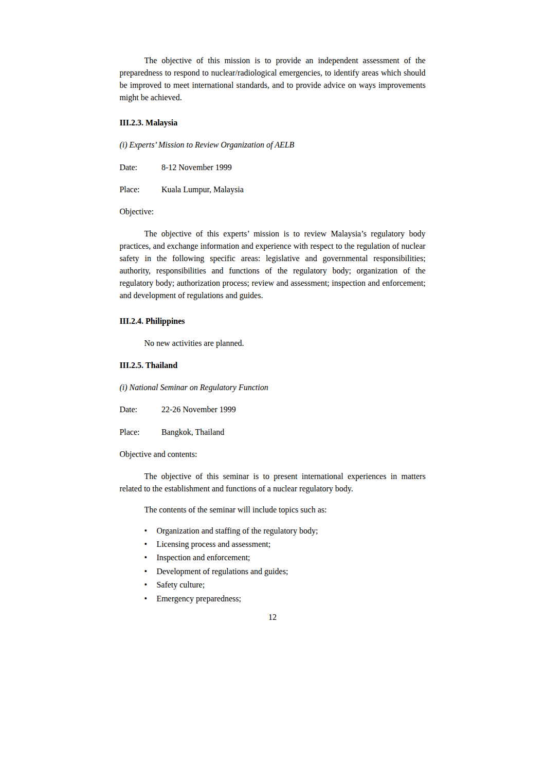The objective of this mission is to provide an independent assessment of the preparedness to respond to nuclear/radiological emergencies, to identify areas which should be improved to meet international standards, and to provide advice on ways improvements might be achieved.
III.2.3. Malaysia
(i) Experts’ Mission to Review Organization of AELB
Date: 8-12 November 1999
Place: Kuala Lumpur, Malaysia
Objective:
The objective of this experts’ mission is to review Malaysia’s regulatory body practices, and exchange information and experience with respect to the regulation of nuclear safety in the following specific areas: legislative and governmental responsibilities; authority, responsibilities and functions of the regulatory body; organization of the regulatory body; authorization process; review and assessment; inspection and enforcement; and development of regulations and guides.
III.2.4. Philippines
No new activities are planned.
III.2.5. Thailand
(i) National Seminar on Regulatory Function
Date: 22-26 November 1999
Place: Bangkok, Thailand
Objective and contents:
The objective of this seminar is to present international experiences in matters related to the establishment and functions of a nuclear regulatory body.
The contents of the seminar will include topics such as:
Organization and staffing of the regulatory body;
Licensing process and assessment;
Inspection and enforcement;
Development of regulations and guides;
Safety culture;
Emergency preparedness;
12